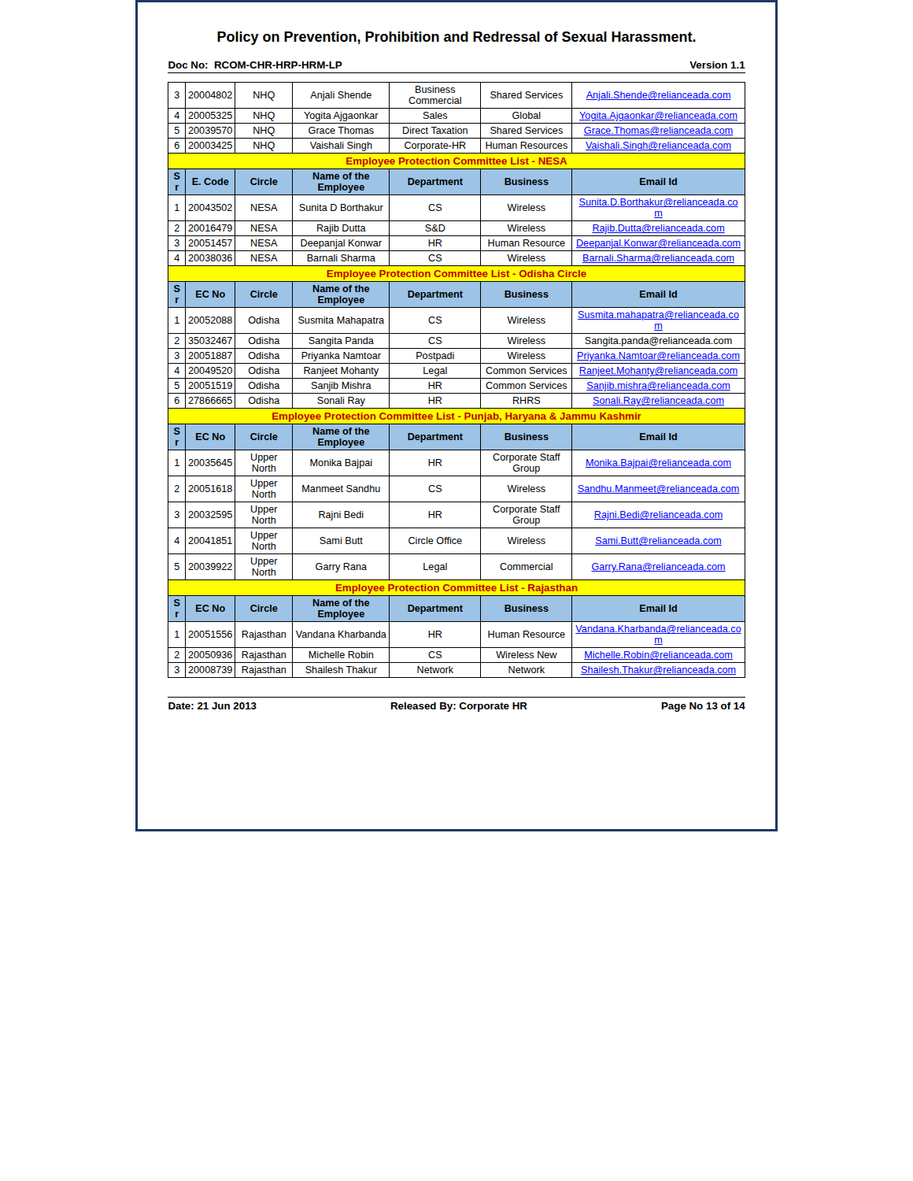Policy on Prevention, Prohibition and Redressal of Sexual Harassment.
Doc No: RCOM-CHR-HRP-HRM-LP Version 1.1
| 3 | 20004802 | NHQ | Anjali Shende | Business Commercial | Shared Services | Anjali.Shende@relianceada.com |
| 4 | 20005325 | NHQ | Yogita Ajgaonkar | Sales | Global | Yogita.Ajgaonkar@relianceada.com |
| 5 | 20039570 | NHQ | Grace Thomas | Direct Taxation | Shared Services | Grace.Thomas@relianceada.com |
| 6 | 20003425 | NHQ | Vaishali Singh | Corporate-HR | Human Resources | Vaishali.Singh@relianceada.com |
| Employee Protection Committee List - NESA |
| S r | E. Code | Circle | Name of the Employee | Department | Business | Email Id |
| 1 | 20043502 | NESA | Sunita D Borthakur | CS | Wireless | Sunita.D.Borthakur@relianceada.com |
| 2 | 20016479 | NESA | Rajib Dutta | S&D | Wireless | Rajib.Dutta@relianceada.com |
| 3 | 20051457 | NESA | Deepanjal Konwar | HR | Human Resource | Deepanjal.Konwar@relianceada.com |
| 4 | 20038036 | NESA | Barnali Sharma | CS | Wireless | Barnali.Sharma@relianceada.com |
| Employee Protection Committee List - Odisha Circle |
| S r | EC No | Circle | Name of the Employee | Department | Business | Email Id |
| 1 | 20052088 | Odisha | Susmita Mahapatra | CS | Wireless | Susmita.mahapatra@relianceada.com |
| 2 | 35032467 | Odisha | Sangita Panda | CS | Wireless | Sangita.panda@relianceada.com |
| 3 | 20051887 | Odisha | Priyanka Namtoar | Postpadi | Wireless | Priyanka.Namtoar@relianceada.com |
| 4 | 20049520 | Odisha | Ranjeet Mohanty | Legal | Common Services | Ranjeet.Mohanty@relianceada.com |
| 5 | 20051519 | Odisha | Sanjib Mishra | HR | Common Services | Sanjib.mishra@relianceada.com |
| 6 | 27866665 | Odisha | Sonali Ray | HR | RHRS | Sonali.Ray@relianceada.com |
| Employee Protection Committee List - Punjab, Haryana & Jammu Kashmir |
| S r | EC No | Circle | Name of the Employee | Department | Business | Email Id |
| 1 | 20035645 | Upper North | Monika Bajpai | HR | Corporate Staff Group | Monika.Bajpai@relianceada.com |
| 2 | 20051618 | Upper North | Manmeet Sandhu | CS | Wireless | Sandhu.Manmeet@relianceada.com |
| 3 | 20032595 | Upper North | Rajni Bedi | HR | Corporate Staff Group | Rajni.Bedi@relianceada.com |
| 4 | 20041851 | Upper North | Sami Butt | Circle Office | Wireless | Sami.Butt@relianceada.com |
| 5 | 20039922 | Upper North | Garry Rana | Legal | Commercial | Garry.Rana@relianceada.com |
| Employee Protection Committee List - Rajasthan |
| S r | EC No | Circle | Name of the Employee | Department | Business | Email Id |
| 1 | 20051556 | Rajasthan | Vandana Kharbanda | HR | Human Resource | Vandana.Kharbanda@relianceada.com |
| 2 | 20050936 | Rajasthan | Michelle Robin | CS | Wireless New | Michelle.Robin@relianceada.com |
| 3 | 20008739 | Rajasthan | Shailesh Thakur | Network | Network | Shailesh.Thakur@relianceada.com |
Date: 21 Jun 2013 Released By: Corporate HR Page No 13 of 14